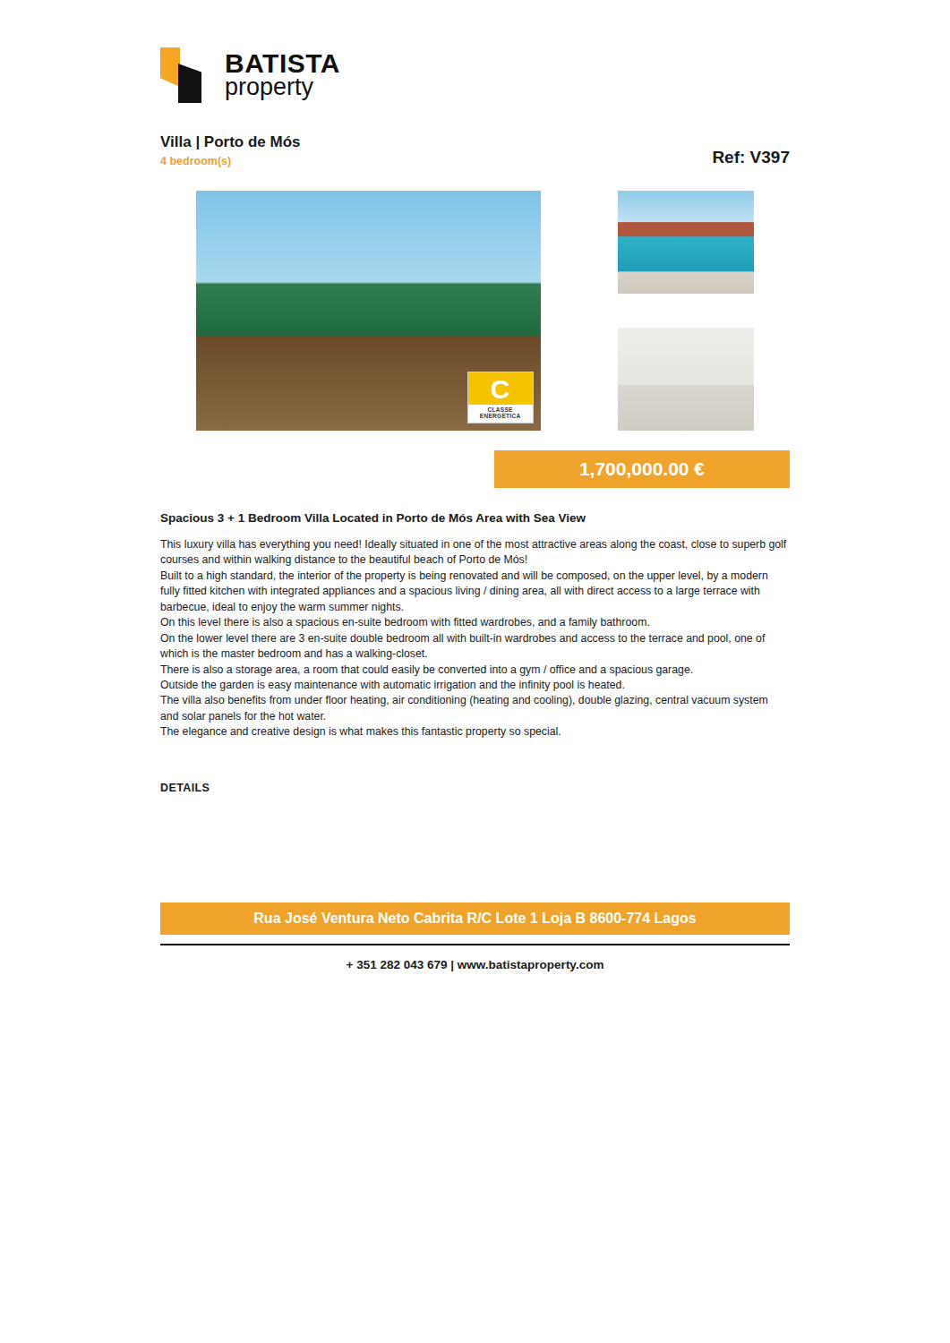BATISTA property
Villa | Porto de Mós
4 bedroom(s)
Ref: V397
C CLASSE
ENERGÉTICA
1,700,000.00 €
Spacious 3 + 1 Bedroom Villa Located in Porto de Mós Area with Sea View
This luxury villa has everything you need! Ideally situated in one of the most attractive areas along the coast, close to superb golf courses and within walking distance to the beautiful beach of Porto de Mós!
Built to a high standard, the interior of the property is being renovated and will be composed, on the upper level, by a modern fully fitted kitchen with integrated appliances and a spacious living / dining area, all with direct access to a large terrace with barbecue, ideal to enjoy the warm summer nights.
On this level there is also a spacious en-suite bedroom with fitted wardrobes, and a family bathroom.
On the lower level there are 3 en-suite double bedroom all with built-in wardrobes and access to the terrace and pool, one of which is the master bedroom and has a walking-closet.
There is also a storage area, a room that could easily be converted into a gym / office and a spacious garage.
Outside the garden is easy maintenance with automatic irrigation and the infinity pool is heated.
The villa also benefits from under floor heating, air conditioning (heating and cooling), double glazing, central vacuum system and solar panels for the hot water.
The elegance and creative design is what makes this fantastic property so special.
DETAILS
Rua José Ventura Neto Cabrita R/C Lote 1 Loja B 8600-774 Lagos
+ 351 282 043 679 | www.batistaproperty.com